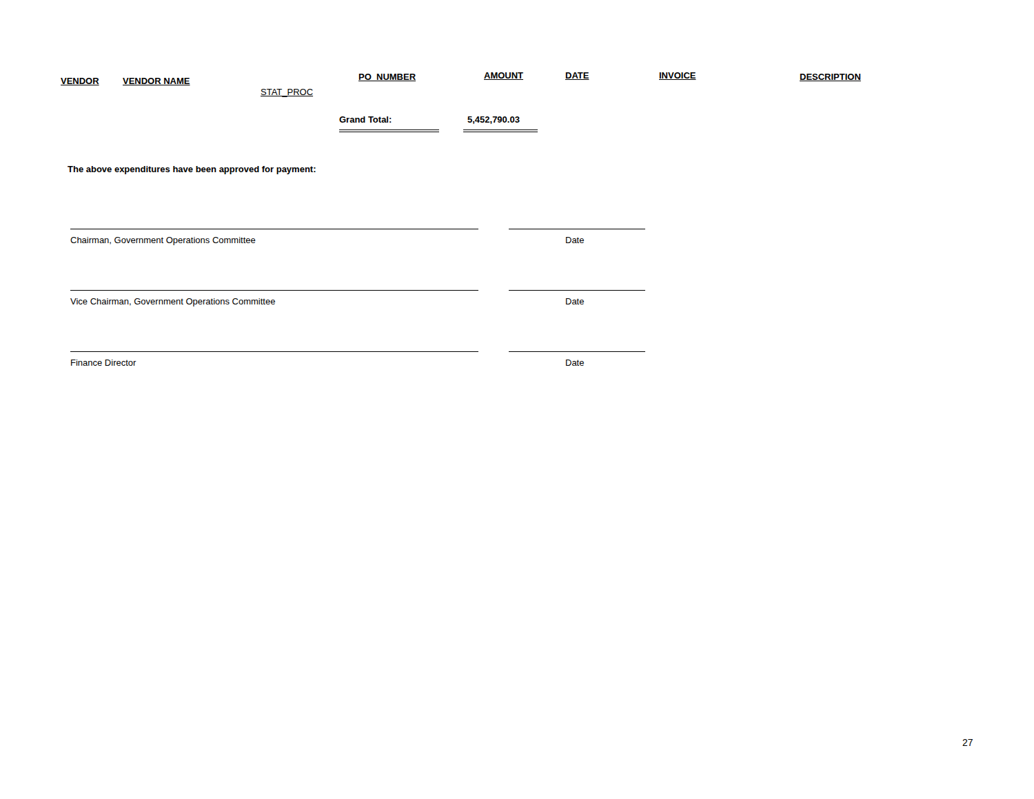VENDOR
VENDOR NAME
STAT_PROC
PO_NUMBER
AMOUNT
DATE
INVOICE
DESCRIPTION
Grand Total:
5,452,790.03
The above expenditures have been approved for payment:
Chairman, Government Operations Committee
Date
Vice Chairman, Government Operations Committee
Date
Finance Director
Date
27